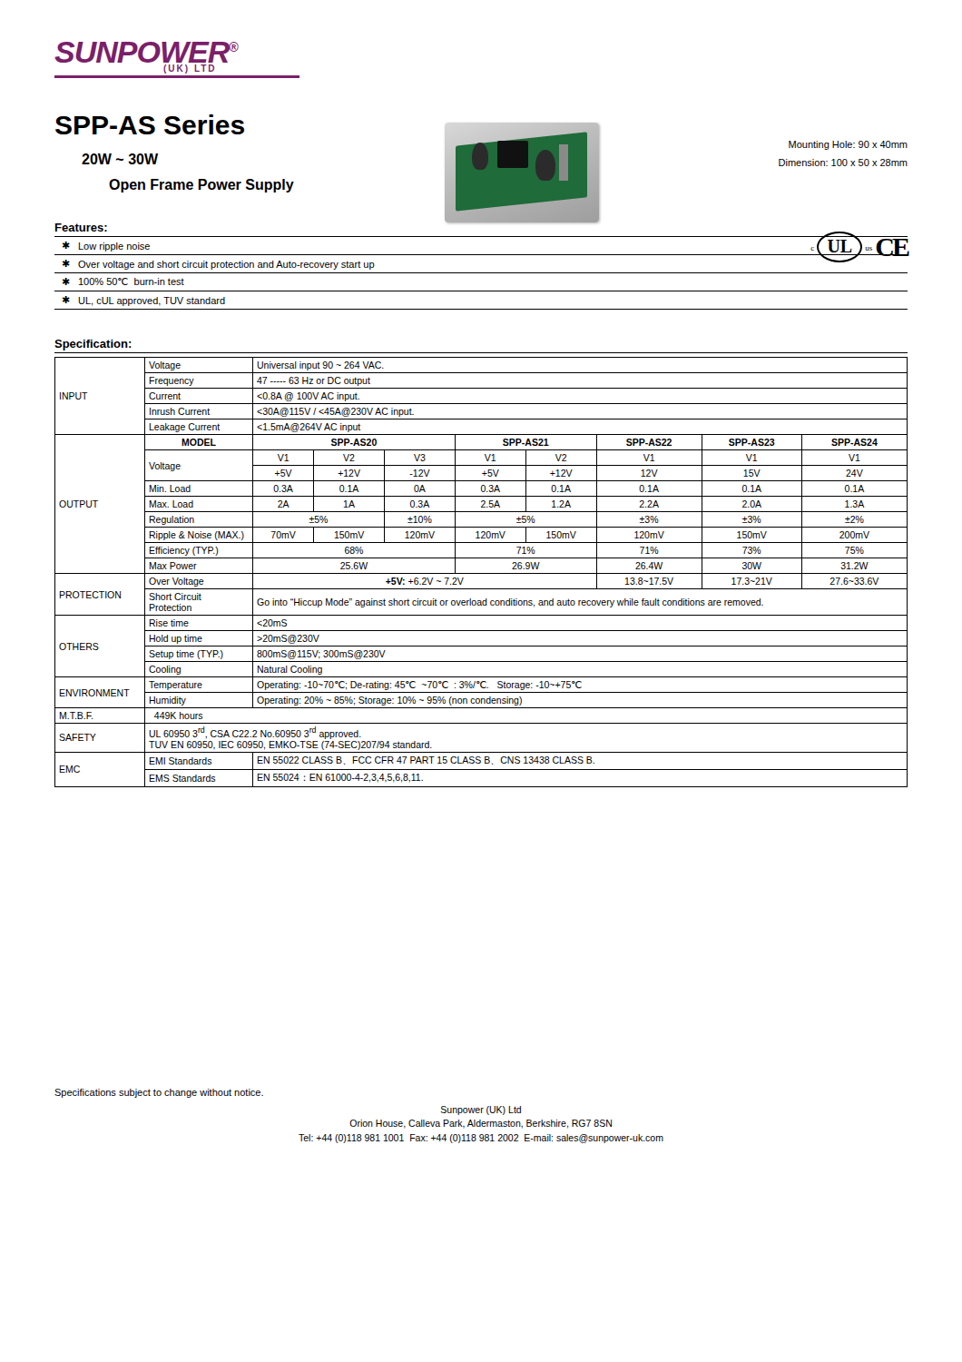SUNPOWER®
(UK) LTD
Mounting Hole: 90 x 40mm
Dimension: 100 x 50 x 28mm
SPP-AS Series
20W ~ 30W
Open Frame Power Supply
c ULus
CE
Features:
| ✱ | Low ripple noise |
| ✱ | Over voltage and short circuit protection and Auto-recovery start up |
| ✱ | 100% 50℃ burn-in test |
| ✱ | UL, cUL approved, TUV standard |
Specification:
| INPUT | Voltage | Universal input 90 ~ 264 VAC. |
| Frequency | 47 ----- 63 Hz or DC output |
| Current | <0.8A @ 100V AC input. |
| Inrush Current | <30A@115V / <45A@230V AC input. |
| Leakage Current | <1.5mA@264V AC input |
| OUTPUT | MODEL | SPP-AS20 | SPP-AS21 | SPP-AS22 | SPP-AS23 | SPP-AS24 |
| Voltage | V1 | V2 | V3 | V1 | V2 | V1 | V1 | V1 |
| +5V | +12V | -12V | +5V | +12V | 12V | 15V | 24V |
| Min. Load | 0.3A | 0.1A | 0A | 0.3A | 0.1A | 0.1A | 0.1A | 0.1A |
| Max. Load | 2A | 1A | 0.3A | 2.5A | 1.2A | 2.2A | 2.0A | 1.3A |
| Regulation | ±5% | ±10% | ±5% | ±3% | ±3% | ±2% |
| Ripple & Noise (MAX.) | 70mV | 150mV | 120mV | 120mV | 150mV | 120mV | 150mV | 200mV |
| Efficiency (TYP.) | 68% | 71% | 71% | 73% | 75% |
| Max Power | 25.6W | 26.9W | 26.4W | 30W | 31.2W |
| PROTECTION | Over Voltage | +5V: +6.2V ~ 7.2V | 13.8~17.5V | 17.3~21V | 27.6~33.6V |
| Short Circuit Protection | Go into “Hiccup Mode” against short circuit or overload conditions, and auto recovery while fault conditions are removed. |
| OTHERS | Rise time | <20mS |
| Hold up time | >20mS@230V |
| Setup time (TYP.) | 800mS@115V; 300mS@230V |
| Cooling | Natural Cooling |
| ENVIRONMENT | Temperature | Operating: -10~70℃; De-rating: 45℃ ~70℃ : 3%/℃. Storage: -10~+75℃ |
| Humidity | Operating: 20% ~ 85%; Storage: 10% ~ 95% (non condensing) |
| M.T.B.F. | 449K hours |
| SAFETY | UL 60950 3 rd , CSA C22.2 No.60950 3 rd approved. TUV EN 60950, IEC 60950, EMKO-TSE (74-SEC)207/94 standard. |
| EMC | EMI Standards | EN 55022 CLASS B、FCC CFR 47 PART 15 CLASS B、CNS 13438 CLASS B. |
| EMS Standards | EN 55024：EN 61000-4-2,3,4,5,6,8,11. |
Specifications subject to change without notice.
Sunpower (UK) Ltd
Orion House, Calleva Park, Aldermaston, Berkshire, RG7 8SN
Tel: +44 (0)118 981 1001 Fax: +44 (0)118 981 2002 E-mail: sales@sunpower-uk.com